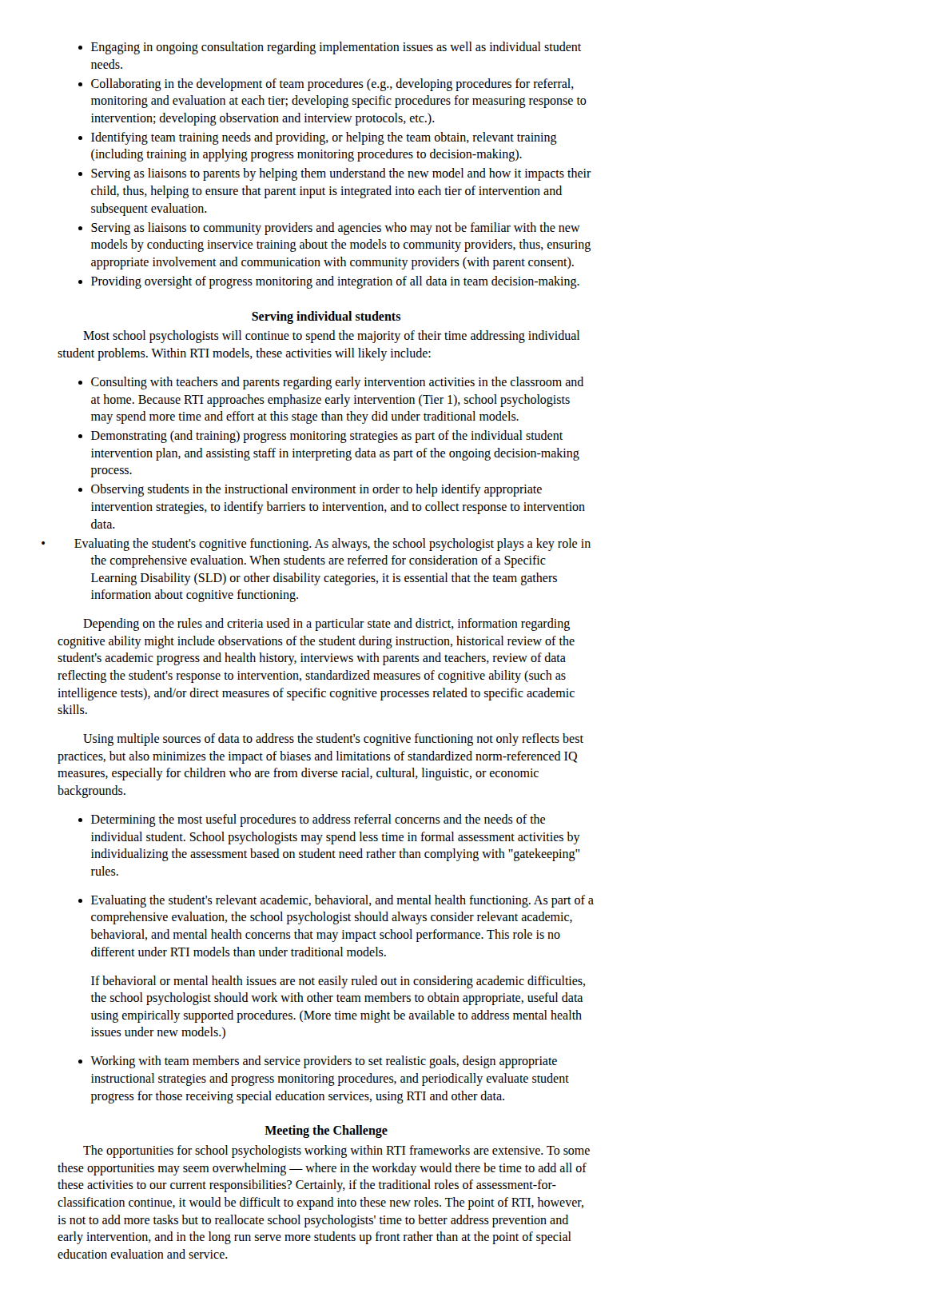Engaging in ongoing consultation regarding implementation issues as well as individual student needs.
Collaborating in the development of team procedures (e.g., developing procedures for referral, monitoring and evaluation at each tier; developing specific procedures for measuring response to intervention; developing observation and interview protocols, etc.).
Identifying team training needs and providing, or helping the team obtain, relevant training (including training in applying progress monitoring procedures to decision-making).
Serving as liaisons to parents by helping them understand the new model and how it impacts their child, thus, helping to ensure that parent input is integrated into each tier of intervention and subsequent evaluation.
Serving as liaisons to community providers and agencies who may not be familiar with the new models by conducting inservice training about the models to community providers, thus, ensuring appropriate involvement and communication with community providers (with parent consent).
Providing oversight of progress monitoring and integration of all data in team decision-making.
Serving individual students
Most school psychologists will continue to spend the majority of their time addressing individual student problems. Within RTI models, these activities will likely include:
Consulting with teachers and parents regarding early intervention activities in the classroom and at home. Because RTI approaches emphasize early intervention (Tier 1), school psychologists may spend more time and effort at this stage than they did under traditional models.
Demonstrating (and training) progress monitoring strategies as part of the individual student intervention plan, and assisting staff in interpreting data as part of the ongoing decision-making process.
Observing students in the instructional environment in order to help identify appropriate intervention strategies, to identify barriers to intervention, and to collect response to intervention data.
Evaluating the student's cognitive functioning. As always, the school psychologist plays a key role in the comprehensive evaluation. When students are referred for consideration of a Specific Learning Disability (SLD) or other disability categories, it is essential that the team gathers information about cognitive functioning.
Depending on the rules and criteria used in a particular state and district, information regarding cognitive ability might include observations of the student during instruction, historical review of the student's academic progress and health history, interviews with parents and teachers, review of data reflecting the student's response to intervention, standardized measures of cognitive ability (such as intelligence tests), and/or direct measures of specific cognitive processes related to specific academic skills.
Using multiple sources of data to address the student's cognitive functioning not only reflects best practices, but also minimizes the impact of biases and limitations of standardized norm-referenced IQ measures, especially for children who are from diverse racial, cultural, linguistic, or economic backgrounds.
Determining the most useful procedures to address referral concerns and the needs of the individual student. School psychologists may spend less time in formal assessment activities by individualizing the assessment based on student need rather than complying with "gatekeeping" rules.
Evaluating the student's relevant academic, behavioral, and mental health functioning. As part of a comprehensive evaluation, the school psychologist should always consider relevant academic, behavioral, and mental health concerns that may impact school performance. This role is no different under RTI models than under traditional models.
If behavioral or mental health issues are not easily ruled out in considering academic difficulties, the school psychologist should work with other team members to obtain appropriate, useful data using empirically supported procedures. (More time might be available to address mental health issues under new models.)
Working with team members and service providers to set realistic goals, design appropriate instructional strategies and progress monitoring procedures, and periodically evaluate student progress for those receiving special education services, using RTI and other data.
Meeting the Challenge
The opportunities for school psychologists working within RTI frameworks are extensive. To some these opportunities may seem overwhelming — where in the workday would there be time to add all of these activities to our current responsibilities? Certainly, if the traditional roles of assessment-for-classification continue, it would be difficult to expand into these new roles. The point of RTI, however, is not to add more tasks but to reallocate school psychologists' time to better address prevention and early intervention, and in the long run serve more students up front rather than at the point of special education evaluation and service.